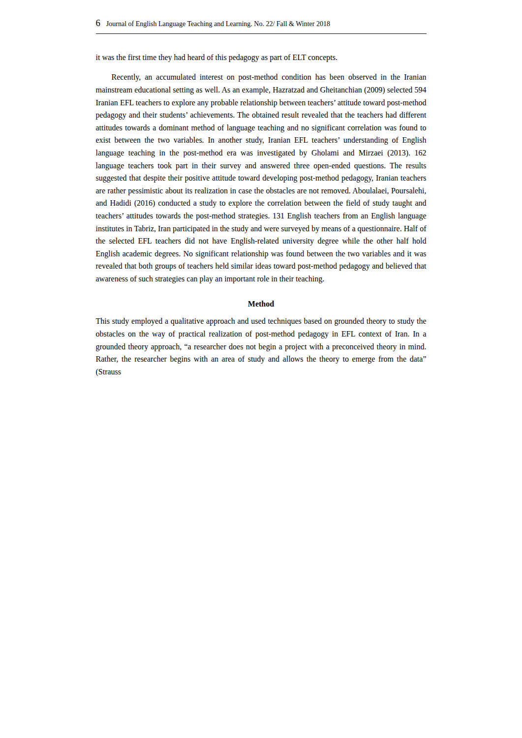6 Journal of English Language Teaching and Learning. No. 22/ Fall & Winter 2018
it was the first time they had heard of this pedagogy as part of ELT concepts.
Recently, an accumulated interest on post-method condition has been observed in the Iranian mainstream educational setting as well. As an example, Hazratzad and Gheitanchian (2009) selected 594 Iranian EFL teachers to explore any probable relationship between teachers’ attitude toward post-method pedagogy and their students’ achievements. The obtained result revealed that the teachers had different attitudes towards a dominant method of language teaching and no significant correlation was found to exist between the two variables. In another study, Iranian EFL teachers’ understanding of English language teaching in the post-method era was investigated by Gholami and Mirzaei (2013). 162 language teachers took part in their survey and answered three open-ended questions. The results suggested that despite their positive attitude toward developing post-method pedagogy, Iranian teachers are rather pessimistic about its realization in case the obstacles are not removed. Aboulalaei, Poursalehi, and Hadidi (2016) conducted a study to explore the correlation between the field of study taught and teachers’ attitudes towards the post-method strategies. 131 English teachers from an English language institutes in Tabriz, Iran participated in the study and were surveyed by means of a questionnaire. Half of the selected EFL teachers did not have English-related university degree while the other half hold English academic degrees. No significant relationship was found between the two variables and it was revealed that both groups of teachers held similar ideas toward post-method pedagogy and believed that awareness of such strategies can play an important role in their teaching.
Method
This study employed a qualitative approach and used techniques based on grounded theory to study the obstacles on the way of practical realization of post-method pedagogy in EFL context of Iran. In a grounded theory approach, “a researcher does not begin a project with a preconceived theory in mind. Rather, the researcher begins with an area of study and allows the theory to emerge from the data” (Strauss